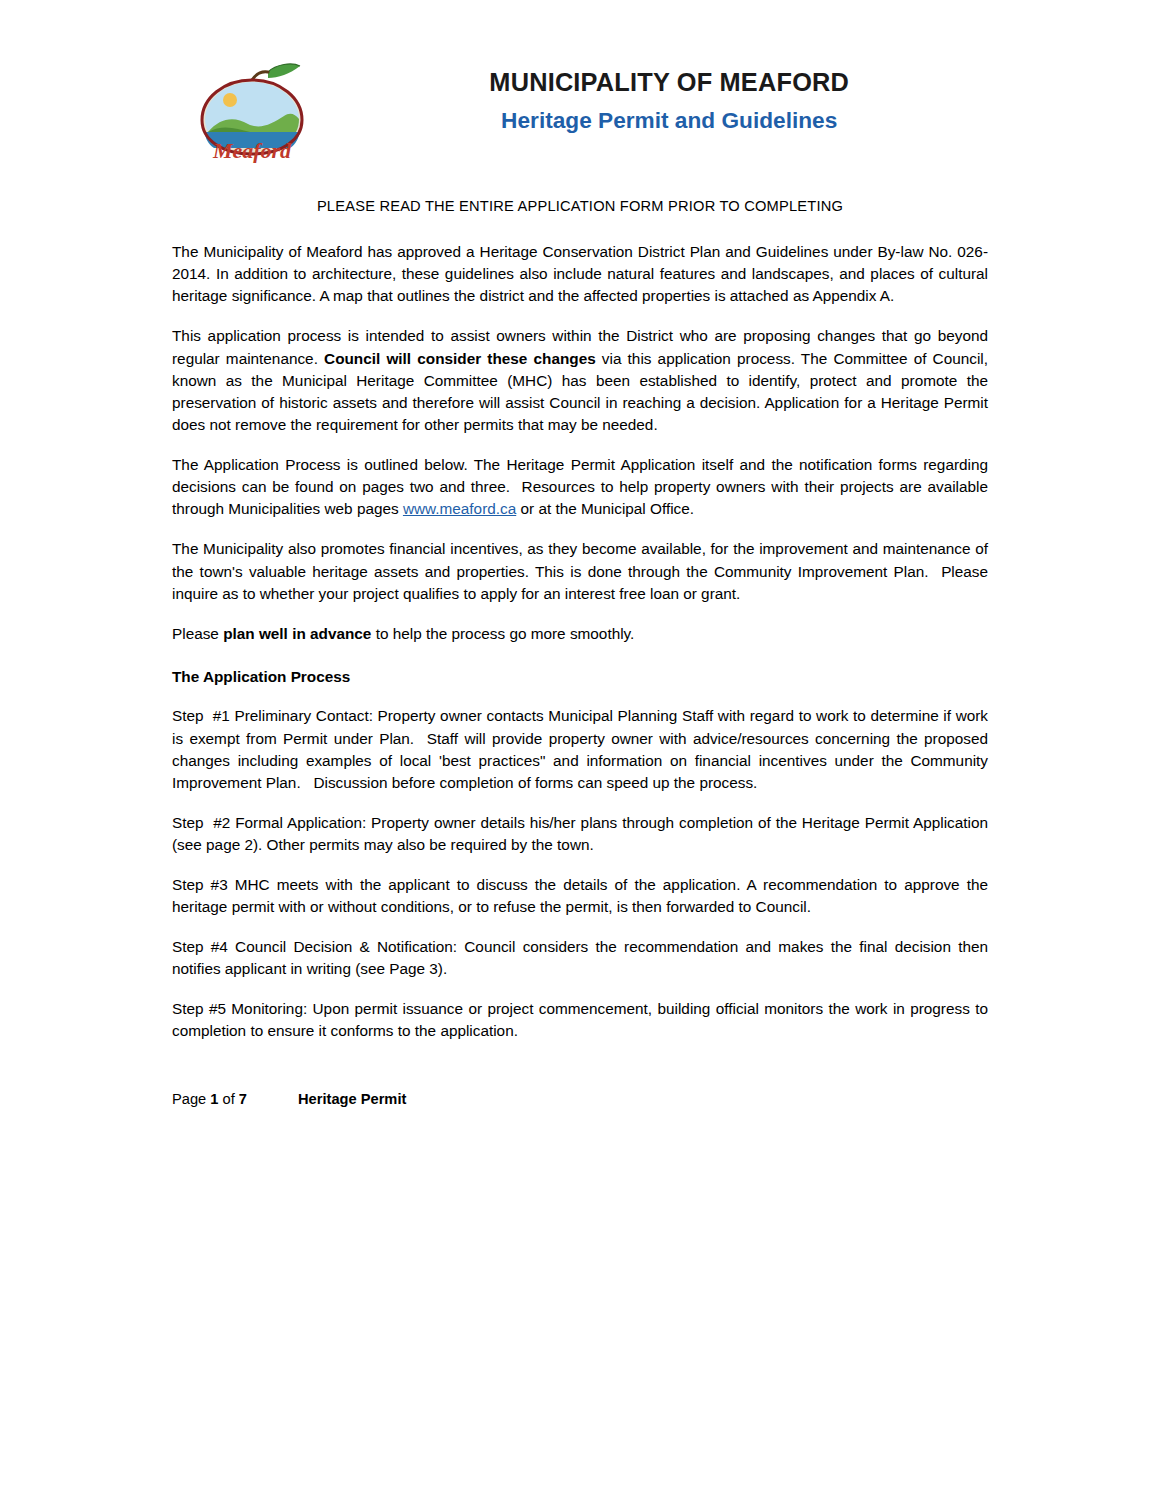Meaford
MUNICIPALITY OF MEAFORD
Heritage Permit and Guidelines
PLEASE READ THE ENTIRE APPLICATION FORM PRIOR TO COMPLETING
The Municipality of Meaford has approved a Heritage Conservation District Plan and Guidelines under By-law No. 026-2014. In addition to architecture, these guidelines also include natural features and landscapes, and places of cultural heritage significance. A map that outlines the district and the affected properties is attached as Appendix A.
This application process is intended to assist owners within the District who are proposing changes that go beyond regular maintenance. Council will consider these changes via this application process. The Committee of Council, known as the Municipal Heritage Committee (MHC) has been established to identify, protect and promote the preservation of historic assets and therefore will assist Council in reaching a decision. Application for a Heritage Permit does not remove the requirement for other permits that may be needed.
The Application Process is outlined below. The Heritage Permit Application itself and the notification forms regarding decisions can be found on pages two and three. Resources to help property owners with their projects are available through Municipalities web pages www.meaford.ca or at the Municipal Office.
The Municipality also promotes financial incentives, as they become available, for the improvement and maintenance of the town's valuable heritage assets and properties. This is done through the Community Improvement Plan. Please inquire as to whether your project qualifies to apply for an interest free loan or grant.
Please plan well in advance to help the process go more smoothly.
The Application Process
Step #1 Preliminary Contact: Property owner contacts Municipal Planning Staff with regard to work to determine if work is exempt from Permit under Plan. Staff will provide property owner with advice/resources concerning the proposed changes including examples of local 'best practices" and information on financial incentives under the Community Improvement Plan. Discussion before completion of forms can speed up the process.
Step #2 Formal Application: Property owner details his/her plans through completion of the Heritage Permit Application (see page 2). Other permits may also be required by the town.
Step #3 MHC meets with the applicant to discuss the details of the application. A recommendation to approve the heritage permit with or without conditions, or to refuse the permit, is then forwarded to Council.
Step #4 Council Decision & Notification: Council considers the recommendation and makes the final decision then notifies applicant in writing (see Page 3).
Step #5 Monitoring: Upon permit issuance or project commencement, building official monitors the work in progress to completion to ensure it conforms to the application.
Page 1 of 7 Heritage Permit